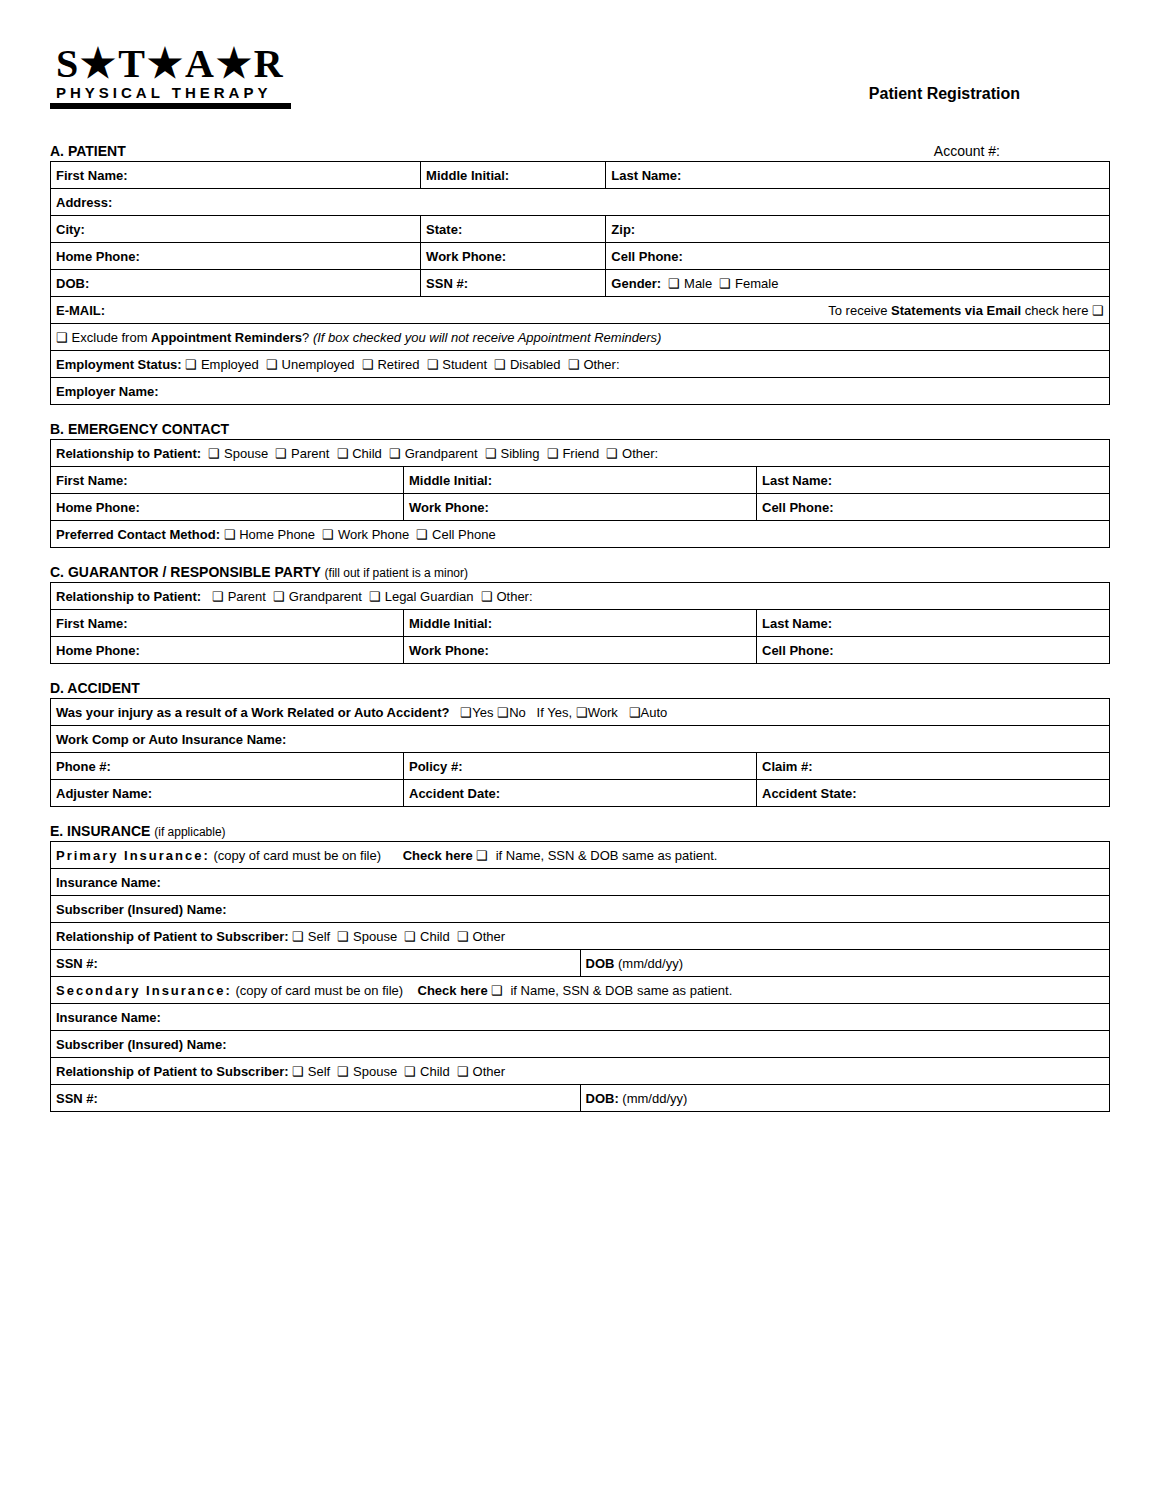S★T★A★R
PHYSICAL THERAPY
Patient Registration
A. PATIENT
Account #:
| First Name: | Middle Initial: | Last Name: |
| Address: |
| City: | State: | Zip: |
| Home Phone: | Work Phone: | Cell Phone: |
| DOB: | SSN #: | Gender: ❑ Male ❑ Female |
| E-MAIL: To receive Statements via Email check here ❑ |
| ❑ Exclude from Appointment Reminders ? (If box checked you will not receive Appointment Reminders) |
| Employment Status: ❑ Employed ❑ Unemployed ❑ Retired ❑ Student ❑ Disabled ❑ Other: |
| Employer Name: |
B. EMERGENCY CONTACT
| Relationship to Patient: ❑ Spouse ❑ Parent ❑ Child ❑ Grandparent ❑ Sibling ❑ Friend ❑ Other: |
| First Name: | Middle Initial: | Last Name: |
| Home Phone: | Work Phone: | Cell Phone: |
| Preferred Contact Method: ❑ Home Phone ❑ Work Phone ❑ Cell Phone |
C. GUARANTOR / RESPONSIBLE PARTY (fill out if patient is a minor)
| Relationship to Patient: ❑ Parent ❑ Grandparent ❑ Legal Guardian ❑ Other: |
| First Name: | Middle Initial: | Last Name: |
| Home Phone: | Work Phone: | Cell Phone: |
D. ACCIDENT
| Was your injury as a result of a Work Related or Auto Accident? ❑ Yes ❑ No If Yes, ❑ Work ❑ Auto |
| Work Comp or Auto Insurance Name: |
| Phone #: | Policy #: | Claim #: |
| Adjuster Name: | Accident Date: | Accident State: |
E. INSURANCE (if applicable)
| Primary Insurance: (copy of card must be on file) Check here ❑ if Name, SSN & DOB same as patient. |
| Insurance Name: |
| Subscriber (Insured) Name: |
| Relationship of Patient to Subscriber: ❑ Self ❑ Spouse ❑ Child ❑ Other |
| SSN #: | DOB (mm/dd/yy) |
| Secondary Insurance: (copy of card must be on file) Check here ❑ if Name, SSN & DOB same as patient. |
| Insurance Name: |
| Subscriber (Insured) Name: |
| Relationship of Patient to Subscriber: ❑ Self ❑ Spouse ❑ Child ❑ Other |
| SSN #: | DOB: (mm/dd/yy) |